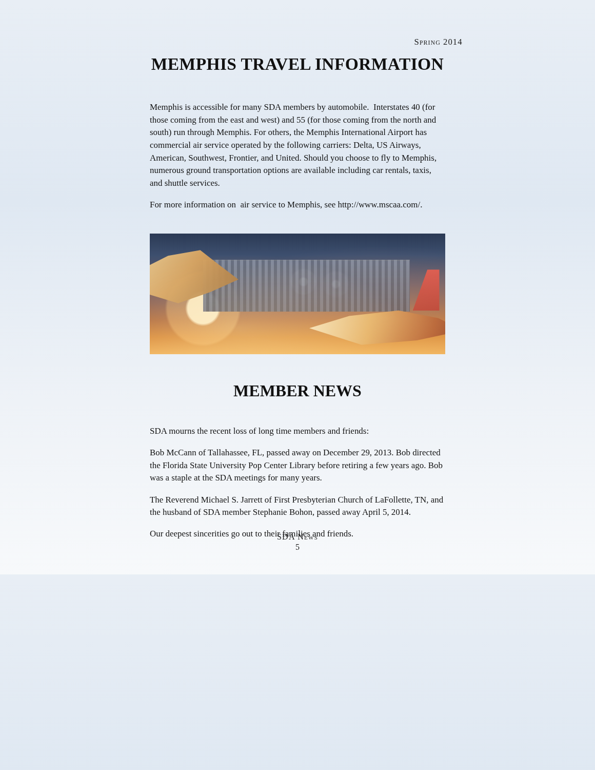Spring 2014
MEMPHIS TRAVEL INFORMATION
Memphis is accessible for many SDA members by automobile. Interstates 40 (for those coming from the east and west) and 55 (for those coming from the north and south) run through Memphis. For others, the Memphis International Airport has commercial air service operated by the following carriers: Delta, US Airways, American, Southwest, Frontier, and United. Should you choose to fly to Memphis, numerous ground transportation options are available including car rentals, taxis, and shuttle services.
For more information on air service to Memphis, see http://www.mscaa.com/.
MEMBER NEWS
SDA mourns the recent loss of long time members and friends:
Bob McCann of Tallahassee, FL, passed away on December 29, 2013. Bob directed the Florida State University Pop Center Library before retiring a few years ago. Bob was a staple at the SDA meetings for many years.
The Reverend Michael S. Jarrett of First Presbyterian Church of LaFollette, TN, and the husband of SDA member Stephanie Bohon, passed away April 5, 2014.
Our deepest sincerities go out to their families and friends.
SDA News
5